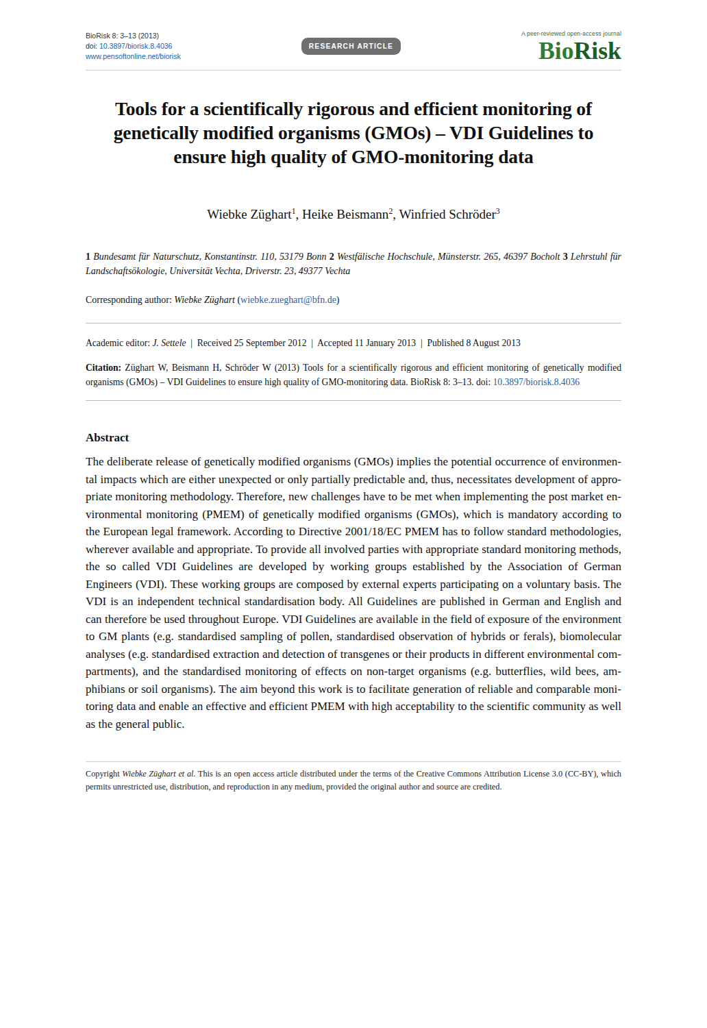BioRisk 8: 3–13 (2013)
doi: 10.3897/biorisk.8.4036
www.pensoftonline.net/biorisk
Research Article
A peer-reviewed open-access journal
Bio Risk
Tools for a scientifically rigorous and efficient monitoring of genetically modified organisms (GMOs) – VDI Guidelines to ensure high quality of GMO-monitoring data
Wiebke Züghart1, Heike Beismann2, Winfried Schröder3
1 Bundesamt für Naturschutz, Konstantinstr. 110, 53179 Bonn 2 Westfälische Hochschule, Münsterstr. 265, 46397 Bocholt 3 Lehrstuhl für Landschaftsökologie, Universität Vechta, Driverstr. 23, 49377 Vechta
Corresponding author: Wiebke Züghart (wiebke.zueghart@bfn.de)
Academic editor: J. Settele | Received 25 September 2012 | Accepted 11 January 2013 | Published 8 August 2013
Citation: Züghart W, Beismann H, Schröder W (2013) Tools for a scientifically rigorous and efficient monitoring of genetically modified organisms (GMOs) – VDI Guidelines to ensure high quality of GMO-monitoring data. BioRisk 8: 3–13. doi: 10.3897/biorisk.8.4036
Abstract
The deliberate release of genetically modified organisms (GMOs) implies the potential occurrence of environmental impacts which are either unexpected or only partially predictable and, thus, necessitates development of appropriate monitoring methodology. Therefore, new challenges have to be met when implementing the post market environmental monitoring (PMEM) of genetically modified organisms (GMOs), which is mandatory according to the European legal framework. According to Directive 2001/18/EC PMEM has to follow standard methodologies, wherever available and appropriate. To provide all involved parties with appropriate standard monitoring methods, the so called VDI Guidelines are developed by working groups established by the Association of German Engineers (VDI). These working groups are composed by external experts participating on a voluntary basis. The VDI is an independent technical standardisation body. All Guidelines are published in German and English and can therefore be used throughout Europe. VDI Guidelines are available in the field of exposure of the environment to GM plants (e.g. standardised sampling of pollen, standardised observation of hybrids or ferals), biomolecular analyses (e.g. standardised extraction and detection of transgenes or their products in different environmental compartments), and the standardised monitoring of effects on non-target organisms (e.g. butterflies, wild bees, amphibians or soil organisms). The aim beyond this work is to facilitate generation of reliable and comparable monitoring data and enable an effective and efficient PMEM with high acceptability to the scientific community as well as the general public.
Copyright Wiebke Züghart et al. This is an open access article distributed under the terms of the Creative Commons Attribution License 3.0 (CC-BY), which permits unrestricted use, distribution, and reproduction in any medium, provided the original author and source are credited.